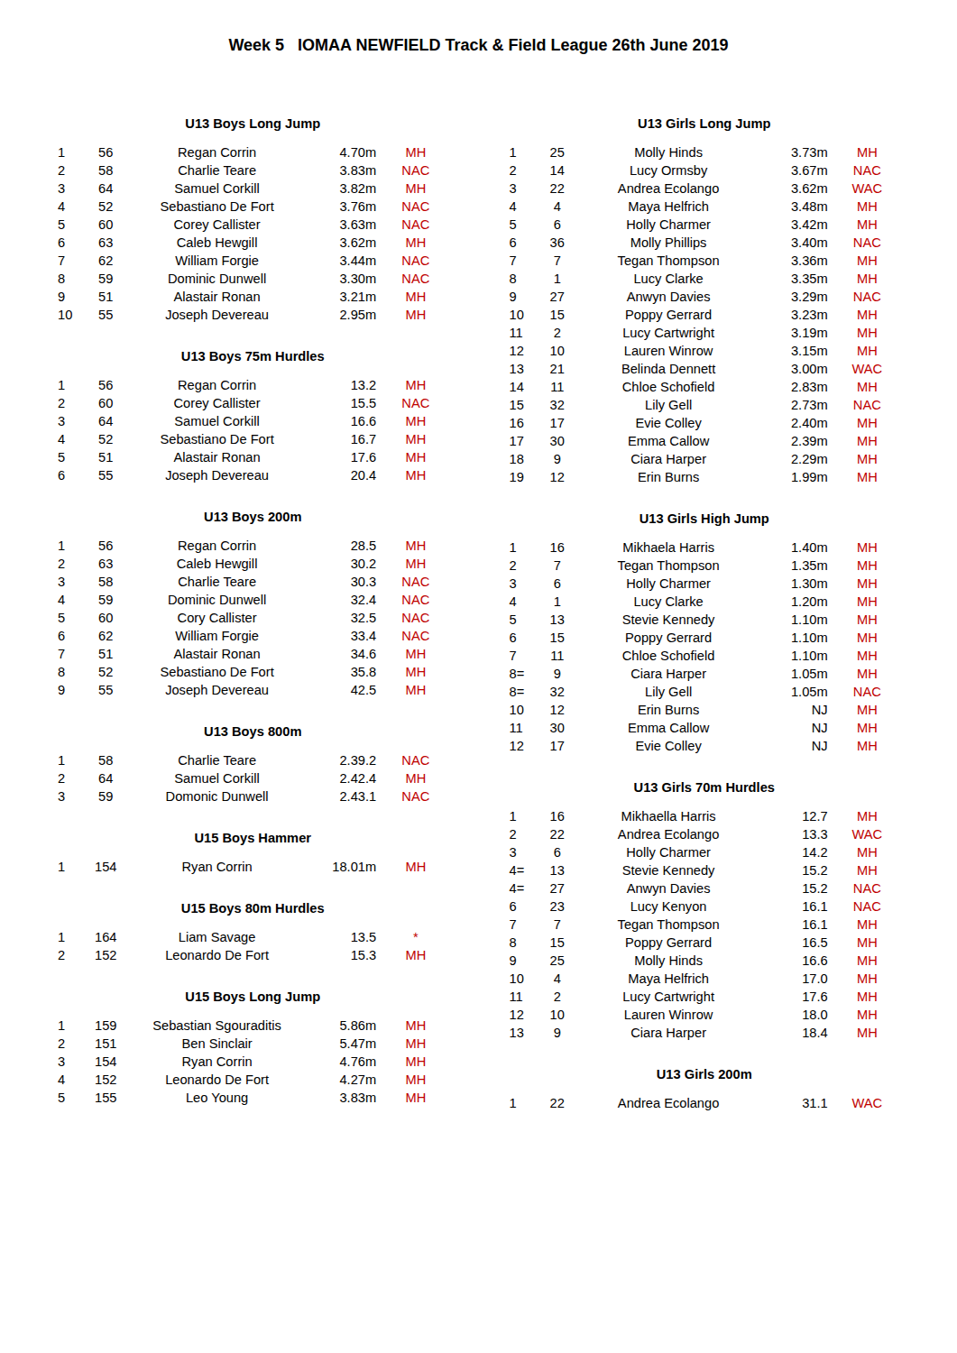Week 5 IOMAA NEWFIELD Track & Field League 26th June 2019
U13 Boys Long Jump
| 1 | 56 | Regan Corrin | 4.70m | MH |
| 2 | 58 | Charlie Teare | 3.83m | NAC |
| 3 | 64 | Samuel Corkill | 3.82m | MH |
| 4 | 52 | Sebastiano De Fort | 3.76m | NAC |
| 5 | 60 | Corey Callister | 3.63m | NAC |
| 6 | 63 | Caleb Hewgill | 3.62m | MH |
| 7 | 62 | William Forgie | 3.44m | NAC |
| 8 | 59 | Dominic Dunwell | 3.30m | NAC |
| 9 | 51 | Alastair Ronan | 3.21m | MH |
| 10 | 55 | Joseph Devereau | 2.95m | MH |
U13 Boys 75m Hurdles
| 1 | 56 | Regan Corrin | 13.2 | MH |
| 2 | 60 | Corey Callister | 15.5 | NAC |
| 3 | 64 | Samuel Corkill | 16.6 | MH |
| 4 | 52 | Sebastiano De Fort | 16.7 | MH |
| 5 | 51 | Alastair Ronan | 17.6 | MH |
| 6 | 55 | Joseph Devereau | 20.4 | MH |
U13 Boys 200m
| 1 | 56 | Regan Corrin | 28.5 | MH |
| 2 | 63 | Caleb Hewgill | 30.2 | MH |
| 3 | 58 | Charlie Teare | 30.3 | NAC |
| 4 | 59 | Dominic Dunwell | 32.4 | NAC |
| 5 | 60 | Cory Callister | 32.5 | NAC |
| 6 | 62 | William Forgie | 33.4 | NAC |
| 7 | 51 | Alastair Ronan | 34.6 | MH |
| 8 | 52 | Sebastiano De Fort | 35.8 | MH |
| 9 | 55 | Joseph Devereau | 42.5 | MH |
U13 Boys 800m
| 1 | 58 | Charlie Teare | 2.39.2 | NAC |
| 2 | 64 | Samuel Corkill | 2.42.4 | MH |
| 3 | 59 | Domonic Dunwell | 2.43.1 | NAC |
U15 Boys Hammer
| 1 | 154 | Ryan Corrin | 18.01m | MH |
U15 Boys 80m Hurdles
| 1 | 164 | Liam Savage | 13.5 | * |
| 2 | 152 | Leonardo De Fort | 15.3 | MH |
U15 Boys Long Jump
| 1 | 159 | Sebastian Sgouraditis | 5.86m | MH |
| 2 | 151 | Ben Sinclair | 5.47m | MH |
| 3 | 154 | Ryan Corrin | 4.76m | MH |
| 4 | 152 | Leonardo De Fort | 4.27m | MH |
| 5 | 155 | Leo Young | 3.83m | MH |
U13 Girls Long Jump
| 1 | 25 | Molly Hinds | 3.73m | MH |
| 2 | 14 | Lucy Ormsby | 3.67m | NAC |
| 3 | 22 | Andrea Ecolango | 3.62m | WAC |
| 4 | 4 | Maya Helfrich | 3.48m | MH |
| 5 | 6 | Holly Charmer | 3.42m | MH |
| 6 | 36 | Molly Phillips | 3.40m | NAC |
| 7 | 7 | Tegan Thompson | 3.36m | MH |
| 8 | 1 | Lucy Clarke | 3.35m | MH |
| 9 | 27 | Anwyn Davies | 3.29m | NAC |
| 10 | 15 | Poppy Gerrard | 3.23m | MH |
| 11 | 2 | Lucy Cartwright | 3.19m | MH |
| 12 | 10 | Lauren Winrow | 3.15m | MH |
| 13 | 21 | Belinda Dennett | 3.00m | WAC |
| 14 | 11 | Chloe Schofield | 2.83m | MH |
| 15 | 32 | Lily Gell | 2.73m | NAC |
| 16 | 17 | Evie Colley | 2.40m | MH |
| 17 | 30 | Emma Callow | 2.39m | MH |
| 18 | 9 | Ciara Harper | 2.29m | MH |
| 19 | 12 | Erin Burns | 1.99m | MH |
U13 Girls High Jump
| 1 | 16 | Mikhaela Harris | 1.40m | MH |
| 2 | 7 | Tegan Thompson | 1.35m | MH |
| 3 | 6 | Holly Charmer | 1.30m | MH |
| 4 | 1 | Lucy Clarke | 1.20m | MH |
| 5 | 13 | Stevie Kennedy | 1.10m | MH |
| 6 | 15 | Poppy Gerrard | 1.10m | MH |
| 7 | 11 | Chloe Schofield | 1.10m | MH |
| 8= | 9 | Ciara Harper | 1.05m | MH |
| 8= | 32 | Lily Gell | 1.05m | NAC |
| 10 | 12 | Erin Burns | NJ | MH |
| 11 | 30 | Emma Callow | NJ | MH |
| 12 | 17 | Evie Colley | NJ | MH |
U13 Girls 70m Hurdles
| 1 | 16 | Mikhaella Harris | 12.7 | MH |
| 2 | 22 | Andrea Ecolango | 13.3 | WAC |
| 3 | 6 | Holly Charmer | 14.2 | MH |
| 4= | 13 | Stevie Kennedy | 15.2 | MH |
| 4= | 27 | Anwyn Davies | 15.2 | NAC |
| 6 | 23 | Lucy Kenyon | 16.1 | NAC |
| 7 | 7 | Tegan Thompson | 16.1 | MH |
| 8 | 15 | Poppy Gerrard | 16.5 | MH |
| 9 | 25 | Molly Hinds | 16.6 | MH |
| 10 | 4 | Maya Helfrich | 17.0 | MH |
| 11 | 2 | Lucy Cartwright | 17.6 | MH |
| 12 | 10 | Lauren Winrow | 18.0 | MH |
| 13 | 9 | Ciara Harper | 18.4 | MH |
U13 Girls 200m
| 1 | 22 | Andrea Ecolango | 31.1 | WAC |